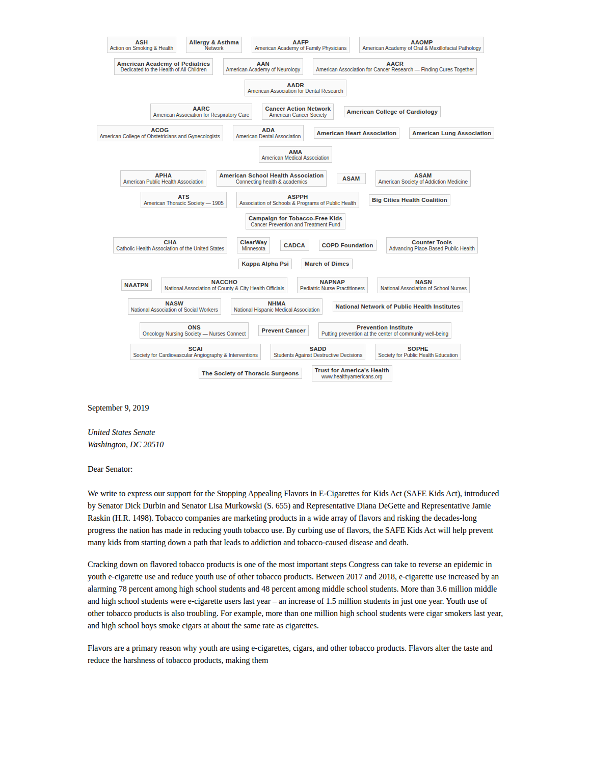Coalition of public health organizations
ASHAction on Smoking & Health
Allergy & Asthma Network
AAFPAmerican Academy of Family Physicians
AAOMPAmerican Academy of Oral & Maxillofacial Pathology
American Academy of Pediatrics Dedicated to the Health of All Children
AANAmerican Academy of Neurology
AACRAmerican Association for Cancer Research — Finding Cures Together
AADRAmerican Association for Dental Research
AARCAmerican Association for Respiratory Care
Cancer Action Network American Cancer Society
American College of Cardiology
ACOGAmerican College of Obstetricians and Gynecologists
ADAAmerican Dental Association
American Heart Association
American Lung Association
AMAAmerican Medical Association
APHAAmerican Public Health Association
American School Health Association Connecting health & academics
ASAM
ASAMAmerican Society of Addiction Medicine
ATSAmerican Thoracic Society — 1905
ASPPHAssociation of Schools & Programs of Public Health
Big Cities Health Coalition
Campaign for Tobacco-Free Kids Cancer Prevention and Treatment Fund
CHACatholic Health Association of the United States
ClearWay Minnesota
CADCA
COPD Foundation
Counter Tools Advancing Place-Based Public Health
Kappa Alpha Psi
March of Dimes
NAATPN
NACCHONational Association of County & City Health Officials
NAPNAPPediatric Nurse Practitioners
NASNNational Association of School Nurses
NASWNational Association of Social Workers
NHMANational Hispanic Medical Association
National Network of Public Health Institutes
ONSOncology Nursing Society — Nurses Connect
Prevent Cancer
Prevention Institute Putting prevention at the center of community well-being
SCAISociety for Cardiovascular Angiography & Interventions
SADDStudents Against Destructive Decisions
SOPHESociety for Public Health Education
The Society of Thoracic Surgeons
Trust for America's Healthwww.healthyamericans.org
September 9, 2019
United States Senate
Washington, DC 20510
Dear Senator:
We write to express our support for the Stopping Appealing Flavors in E-Cigarettes for Kids Act (SAFE Kids Act), introduced by Senator Dick Durbin and Senator Lisa Murkowski (S. 655) and Representative Diana DeGette and Representative Jamie Raskin (H.R. 1498). Tobacco companies are marketing products in a wide array of flavors and risking the decades-long progress the nation has made in reducing youth tobacco use. By curbing use of flavors, the SAFE Kids Act will help prevent many kids from starting down a path that leads to addiction and tobacco-caused disease and death.
Cracking down on flavored tobacco products is one of the most important steps Congress can take to reverse an epidemic in youth e-cigarette use and reduce youth use of other tobacco products. Between 2017 and 2018, e-cigarette use increased by an alarming 78 percent among high school students and 48 percent among middle school students. More than 3.6 million middle and high school students were e-cigarette users last year – an increase of 1.5 million students in just one year. Youth use of other tobacco products is also troubling. For example, more than one million high school students were cigar smokers last year, and high school boys smoke cigars at about the same rate as cigarettes.
Flavors are a primary reason why youth are using e-cigarettes, cigars, and other tobacco products. Flavors alter the taste and reduce the harshness of tobacco products, making them